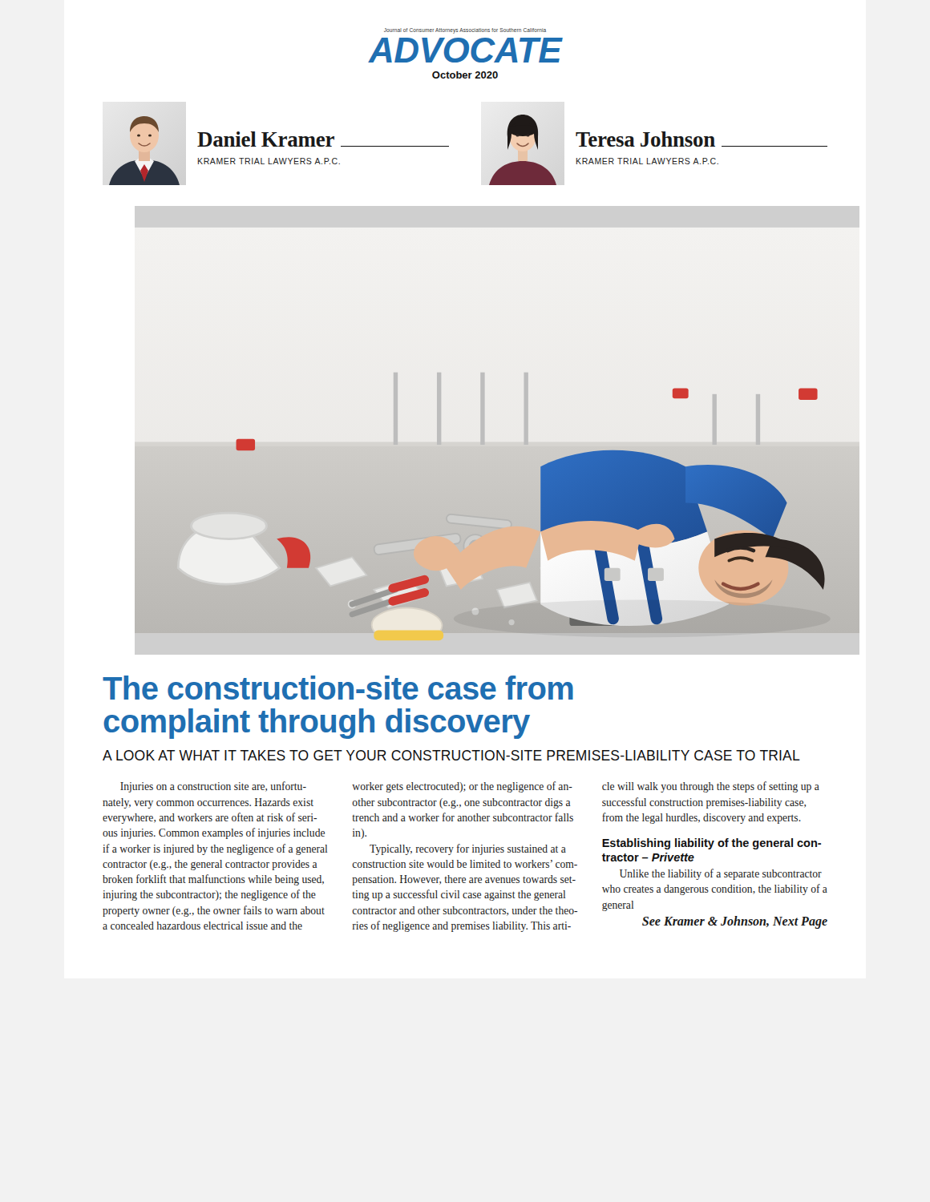Journal of Consumer Attorneys Associations for Southern California
ADVOCATE
October 2020
Daniel Kramer
KRAMER TRIAL LAWYERS A.P.C.
Teresa Johnson
KRAMER TRIAL LAWYERS A.P.C.
The construction-site case from complaint through discovery
A look at what it takes to get your construction-site premises-liability case to trial
Injuries on a construction site are, unfortunately, very common occurrences. Hazards exist everywhere, and workers are often at risk of serious injuries. Common examples of injuries include if a worker is injured by the negligence of a general contractor (e.g., the general contractor provides a broken forklift that malfunctions while being used, injuring the subcontractor); the negligence of the property owner (e.g., the owner fails to warn about a concealed hazardous electrical issue and the worker gets electrocuted); or the negligence of another subcontractor (e.g., one subcontractor digs a trench and a worker for another subcontractor falls in).
Typically, recovery for injuries sustained at a construction site would be limited to workers’ compensation. However, there are avenues towards setting up a successful civil case against the general contractor and other subcontractors, under the theories of negligence and premises liability. This article will walk you through the steps of setting up a successful construction premises-liability case, from the legal hurdles, discovery and experts.
Establishing liability of the general contractor – Privette
Unlike the liability of a separate subcontractor who creates a dangerous condition, the liability of a general
See Kramer & Johnson, Next Page